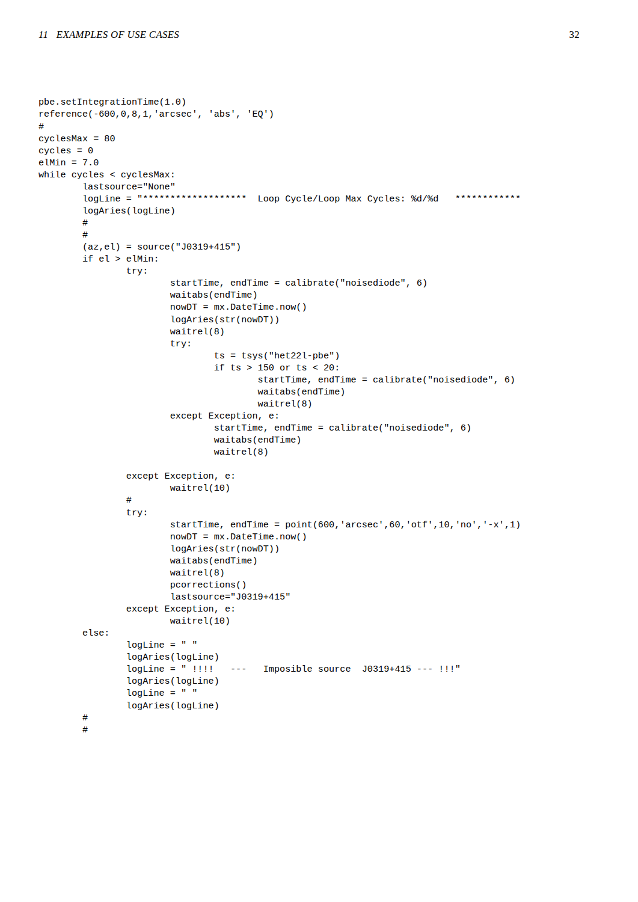11 EXAMPLES OF USE CASES 32
pbe.setIntegrationTime(1.0)
reference(-600,0,8,1,'arcsec', 'abs', 'EQ')
#
cyclesMax = 80
cycles = 0
elMin = 7.0
while cycles < cyclesMax:
        lastsource="None"
        logLine = "*******************  Loop Cycle/Loop Max Cycles: %d/%d   ************
        logAries(logLine)
        #
        #
        (az,el) = source("J0319+415")
        if el > elMin:
                try:
                        startTime, endTime = calibrate("noisediode", 6)
                        waitabs(endTime)
                        nowDT = mx.DateTime.now()
                        logAries(str(nowDT))
                        waitrel(8)
                        try:
                                ts = tsys("het22l-pbe")
                                if ts > 150 or ts < 20:
                                        startTime, endTime = calibrate("noisediode", 6)
                                        waitabs(endTime)
                                        waitrel(8)
                        except Exception, e:
                                startTime, endTime = calibrate("noisediode", 6)
                                waitabs(endTime)
                                waitrel(8)

                except Exception, e:
                        waitrel(10)
                #
                try:
                        startTime, endTime = point(600,'arcsec',60,'otf',10,'no','-x',1)
                        nowDT = mx.DateTime.now()
                        logAries(str(nowDT))
                        waitabs(endTime)
                        waitrel(8)
                        pcorrections()
                        lastsource="J0319+415"
                except Exception, e:
                        waitrel(10)
        else:
                logLine = " "
                logAries(logLine)
                logLine = " !!!!   ---   Imposible source  J0319+415 --- !!!"
                logAries(logLine)
                logLine = " "
                logAries(logLine)
        #
        #